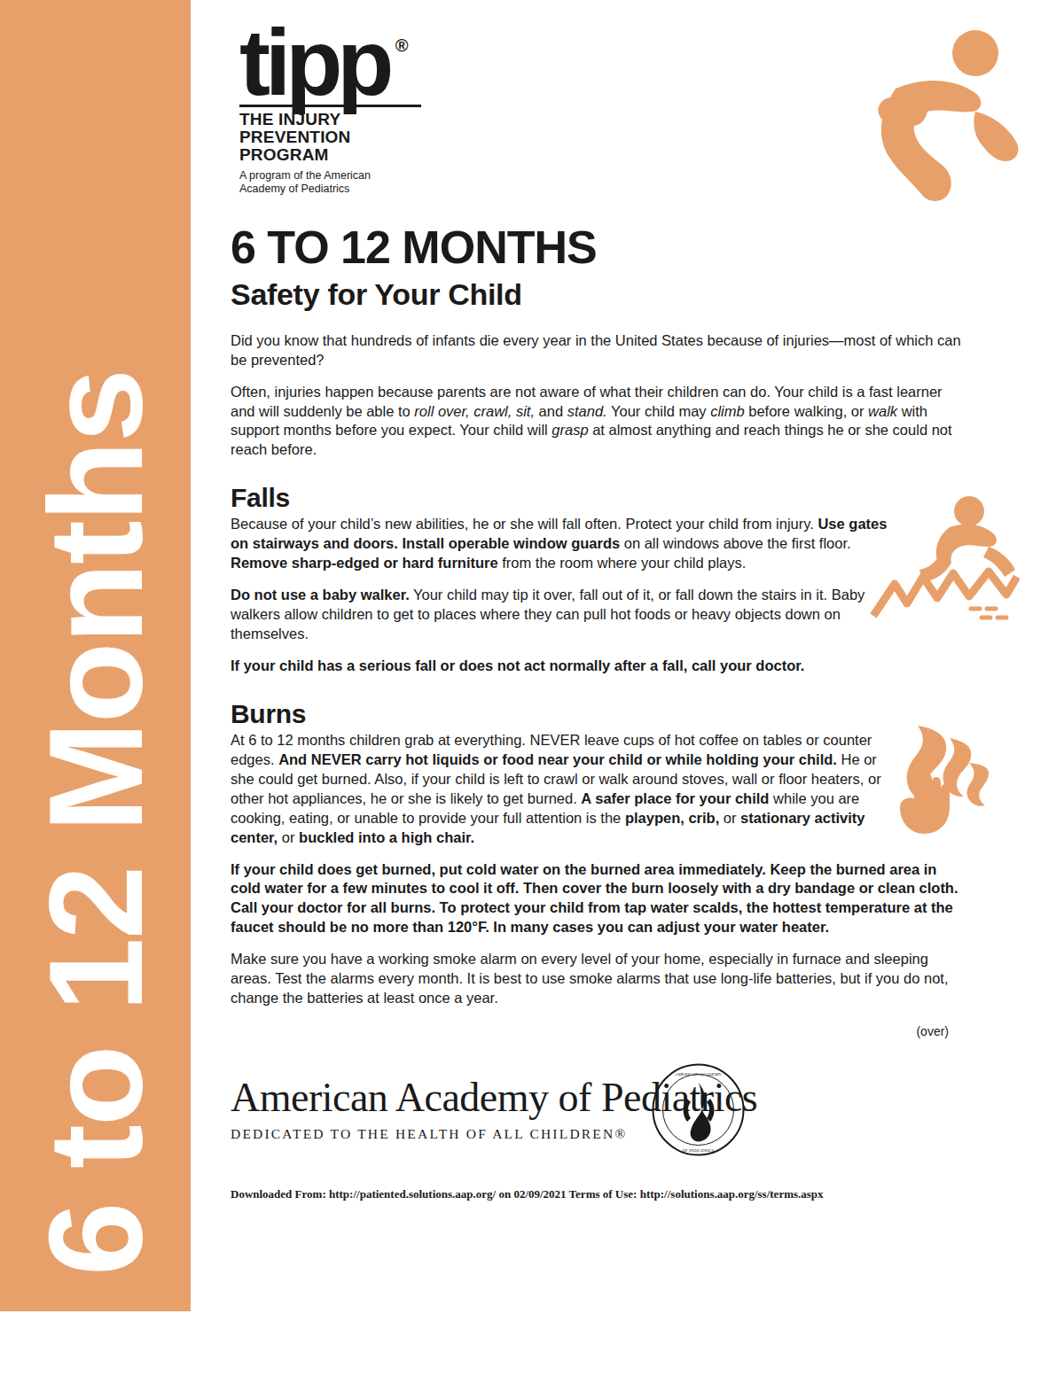6 to 12 Months
tipp®
THE INJURY
PREVENTION
PROGRAM
A program of the American
Academy of Pediatrics
6 TO 12 MONTHS
Safety for Your Child
Did you know that hundreds of infants die every year in the United States because of injuries—most of which can be prevented?
Often, injuries happen because parents are not aware of what their children can do. Your child is a fast learner and will suddenly be able to roll over, crawl, sit, and stand. Your child may climb before walking, or walk with support months before you expect. Your child will grasp at almost anything and reach things he or she could not reach before.
Falls
Because of your child’s new abilities, he or she will fall often. Protect your child from injury. Use gates on stairways and doors. Install operable window guards on all windows above the first floor. Remove sharp-edged or hard furniture from the room where your child plays.
Do not use a baby walker. Your child may tip it over, fall out of it, or fall down the stairs in it. Baby walkers allow children to get to places where they can pull hot foods or heavy objects down on themselves.
If your child has a serious fall or does not act normally after a fall, call your doctor.
Burns
At 6 to 12 months children grab at everything. NEVER leave cups of hot coffee on tables or counter edges. And NEVER carry hot liquids or food near your child or while holding your child. He or she could get burned. Also, if your child is left to crawl or walk around stoves, wall or floor heaters, or other hot appliances, he or she is likely to get burned. A safer place for your child while you are cooking, eating, or unable to provide your full attention is the playpen, crib, or stationary activity center, or buckled into a high chair.
If your child does get burned, put cold water on the burned area immediately. Keep the burned area in cold water for a few minutes to cool it off. Then cover the burn loosely with a dry bandage or clean cloth. Call your doctor for all burns. To protect your child from tap water scalds, the hottest temperature at the faucet should be no more than 120°F. In many cases you can adjust your water heater.
Make sure you have a working smoke alarm on every level of your home, especially in furnace and sleeping areas. Test the alarms every month. It is best to use smoke alarms that use long-life batteries, but if you do not, change the batteries at least once a year.
(over)
American Academy of Pediatrics
DEDICATED TO THE HEALTH OF ALL CHILDREN®
AMERICAN ACADEMY OF PEDIATRICS
Downloaded From: http://patiented.solutions.aap.org/ on 02/09/2021 Terms of Use: http://solutions.aap.org/ss/terms.aspx